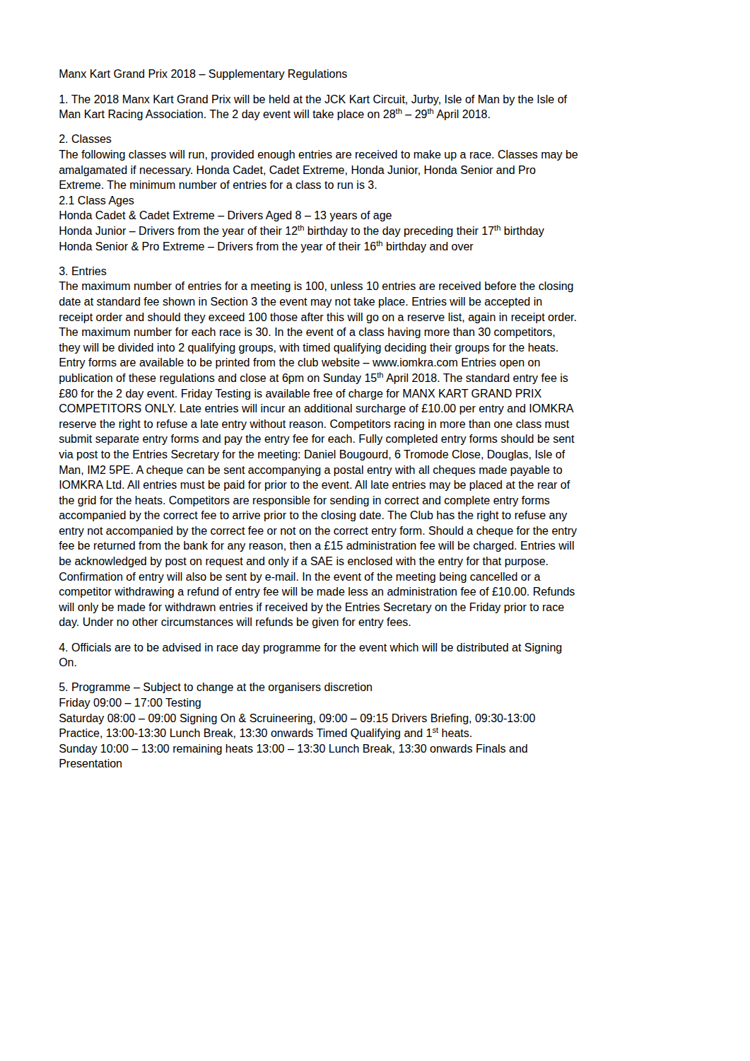Manx Kart Grand Prix 2018 – Supplementary Regulations
1. The 2018 Manx Kart Grand Prix will be held at the JCK Kart Circuit, Jurby, Isle of Man by the Isle of Man Kart Racing Association. The 2 day event will take place on 28th – 29th April 2018.
2. Classes
The following classes will run, provided enough entries are received to make up a race. Classes may be amalgamated if necessary. Honda Cadet, Cadet Extreme, Honda Junior, Honda Senior and Pro Extreme. The minimum number of entries for a class to run is 3.
2.1 Class Ages
Honda Cadet & Cadet Extreme – Drivers Aged 8 – 13 years of age
Honda Junior – Drivers from the year of their 12th birthday to the day preceding their 17th birthday
Honda Senior & Pro Extreme – Drivers from the year of their 16th birthday and over
3. Entries
The maximum number of entries for a meeting is 100, unless 10 entries are received before the closing date at standard fee shown in Section 3 the event may not take place. Entries will be accepted in receipt order and should they exceed 100 those after this will go on a reserve list, again in receipt order. The maximum number for each race is 30. In the event of a class having more than 30 competitors, they will be divided into 2 qualifying groups, with timed qualifying deciding their groups for the heats.
Entry forms are available to be printed from the club website – www.iomkra.com Entries open on publication of these regulations and close at 6pm on Sunday 15th April 2018. The standard entry fee is £80 for the 2 day event. Friday Testing is available free of charge for MANX KART GRAND PRIX COMPETITORS ONLY. Late entries will incur an additional surcharge of £10.00 per entry and IOMKRA reserve the right to refuse a late entry without reason. Competitors racing in more than one class must submit separate entry forms and pay the entry fee for each. Fully completed entry forms should be sent via post to the Entries Secretary for the meeting: Daniel Bougourd, 6 Tromode Close, Douglas, Isle of Man, IM2 5PE. A cheque can be sent accompanying a postal entry with all cheques made payable to IOMKRA Ltd. All entries must be paid for prior to the event. All late entries may be placed at the rear of the grid for the heats. Competitors are responsible for sending in correct and complete entry forms accompanied by the correct fee to arrive prior to the closing date. The Club has the right to refuse any entry not accompanied by the correct fee or not on the correct entry form. Should a cheque for the entry fee be returned from the bank for any reason, then a £15 administration fee will be charged. Entries will be acknowledged by post on request and only if a SAE is enclosed with the entry for that purpose. Confirmation of entry will also be sent by e-mail. In the event of the meeting being cancelled or a competitor withdrawing a refund of entry fee will be made less an administration fee of £10.00. Refunds will only be made for withdrawn entries if received by the Entries Secretary on the Friday prior to race day. Under no other circumstances will refunds be given for entry fees.
4. Officials are to be advised in race day programme for the event which will be distributed at Signing On.
5. Programme – Subject to change at the organisers discretion
Friday 09:00 – 17:00 Testing
Saturday 08:00 – 09:00 Signing On & Scruineering, 09:00 – 09:15 Drivers Briefing, 09:30-13:00 Practice, 13:00-13:30 Lunch Break, 13:30 onwards Timed Qualifying and 1st heats.
Sunday 10:00 – 13:00 remaining heats 13:00 – 13:30 Lunch Break, 13:30 onwards Finals and Presentation